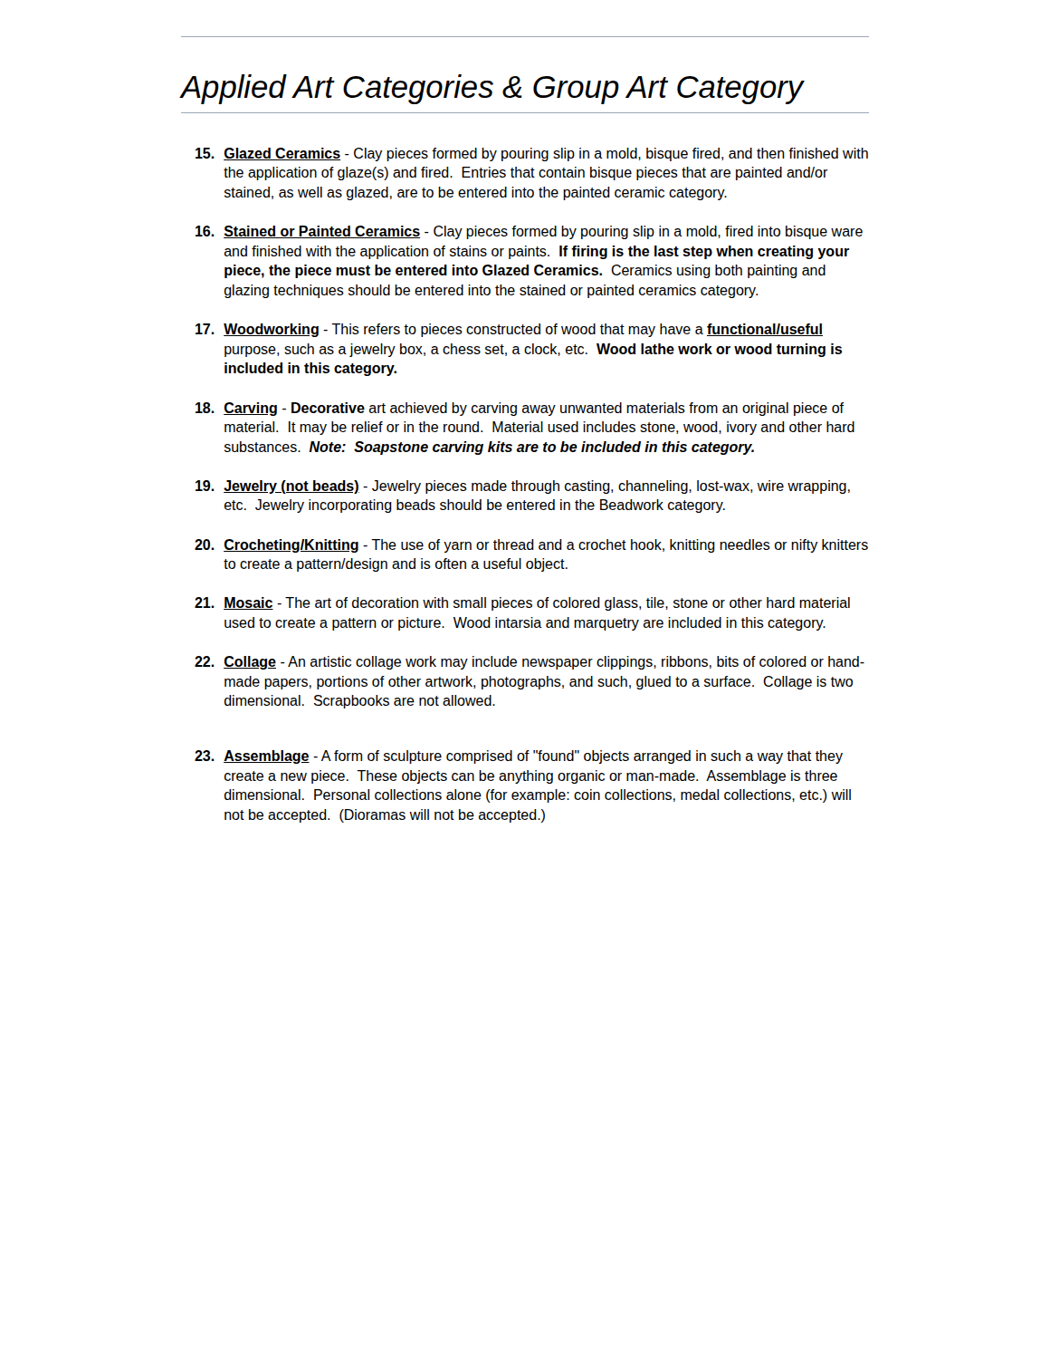Applied Art Categories & Group Art Category
Glazed Ceramics - Clay pieces formed by pouring slip in a mold, bisque fired, and then finished with the application of glaze(s) and fired. Entries that contain bisque pieces that are painted and/or stained, as well as glazed, are to be entered into the painted ceramic category.
Stained or Painted Ceramics - Clay pieces formed by pouring slip in a mold, fired into bisque ware and finished with the application of stains or paints. If firing is the last step when creating your piece, the piece must be entered into Glazed Ceramics. Ceramics using both painting and glazing techniques should be entered into the stained or painted ceramics category.
Woodworking - This refers to pieces constructed of wood that may have a functional/useful purpose, such as a jewelry box, a chess set, a clock, etc. Wood lathe work or wood turning is included in this category.
Carving - Decorative art achieved by carving away unwanted materials from an original piece of material. It may be relief or in the round. Material used includes stone, wood, ivory and other hard substances. Note: Soapstone carving kits are to be included in this category.
Jewelry (not beads) - Jewelry pieces made through casting, channeling, lost-wax, wire wrapping, etc. Jewelry incorporating beads should be entered in the Beadwork category.
Crocheting/Knitting - The use of yarn or thread and a crochet hook, knitting needles or nifty knitters to create a pattern/design and is often a useful object.
Mosaic - The art of decoration with small pieces of colored glass, tile, stone or other hard material used to create a pattern or picture. Wood intarsia and marquetry are included in this category.
Collage - An artistic collage work may include newspaper clippings, ribbons, bits of colored or hand-made papers, portions of other artwork, photographs, and such, glued to a surface. Collage is two dimensional. Scrapbooks are not allowed.
Assemblage - A form of sculpture comprised of "found" objects arranged in such a way that they create a new piece. These objects can be anything organic or man-made. Assemblage is three dimensional. Personal collections alone (for example: coin collections, medal collections, etc.) will not be accepted. (Dioramas will not be accepted.)